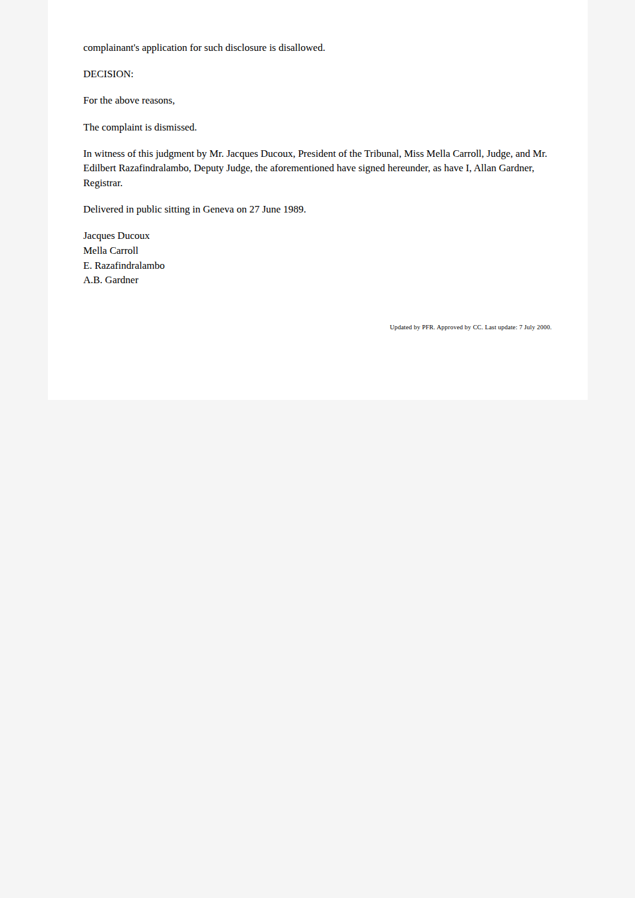complainant's application for such disclosure is disallowed.
DECISION:
For the above reasons,
The complaint is dismissed.
In witness of this judgment by Mr. Jacques Ducoux, President of the Tribunal, Miss Mella Carroll, Judge, and Mr. Edilbert Razafindralambo, Deputy Judge, the aforementioned have signed hereunder, as have I, Allan Gardner, Registrar.
Delivered in public sitting in Geneva on 27 June 1989.
Jacques Ducoux
Mella Carroll
E. Razafindralambo
A.B. Gardner
Updated by PFR. Approved by CC. Last update: 7 July 2000.